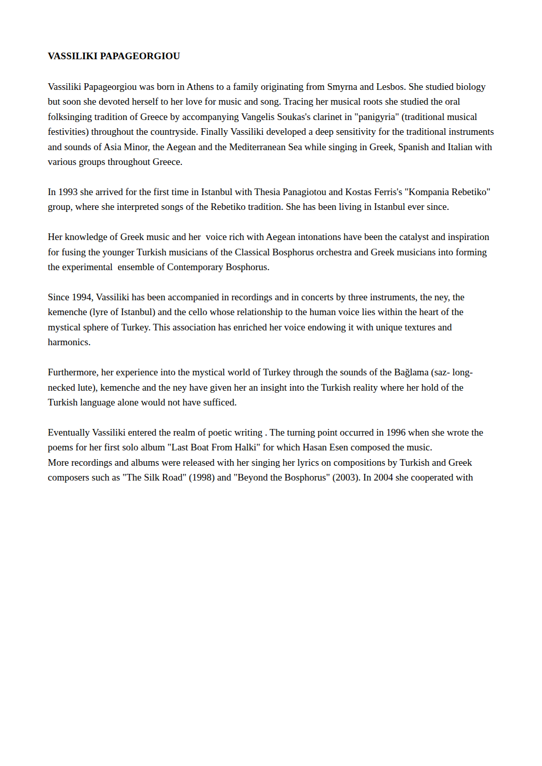VASSILIKI PAPAGEORGIOU
Vassiliki Papageorgiou was born in Athens to a family originating from Smyrna and Lesbos. She studied biology but soon she devoted herself to her love for music and song. Tracing her musical roots she studied the oral folksinging tradition of Greece by accompanying Vangelis Soukas's clarinet in "panigyria" (traditional musical festivities) throughout the countryside. Finally Vassiliki developed a deep sensitivity for the traditional instruments and sounds of Asia Minor, the Aegean and the Mediterranean Sea while singing in Greek, Spanish and Italian with various groups throughout Greece.
In 1993 she arrived for the first time in Istanbul with Thesia Panagiotou and Kostas Ferris's "Kompania Rebetiko" group, where she interpreted songs of the Rebetiko tradition. She has been living in Istanbul ever since.
Her knowledge of Greek music and her voice rich with Aegean intonations have been the catalyst and inspiration for fusing the younger Turkish musicians of the Classical Bosphorus orchestra and Greek musicians into forming the experimental ensemble of Contemporary Bosphorus.
Since 1994, Vassiliki has been accompanied in recordings and in concerts by three instruments, the ney, the kemenche (lyre of Istanbul) and the cello whose relationship to the human voice lies within the heart of the mystical sphere of Turkey. This association has enriched her voice endowing it with unique textures and harmonics.
Furthermore, her experience into the mystical world of Turkey through the sounds of the Bağlama (saz- long-necked lute), kemenche and the ney have given her an insight into the Turkish reality where her hold of the Turkish language alone would not have sufficed.
Eventually Vassiliki entered the realm of poetic writing . The turning point occurred in 1996 when she wrote the poems for her first solo album "Last Boat From Halki" for which Hasan Esen composed the music.
More recordings and albums were released with her singing her lyrics on compositions by Turkish and Greek composers such as "The Silk Road" (1998) and "Beyond the Bosphorus" (2003). In 2004 she cooperated with